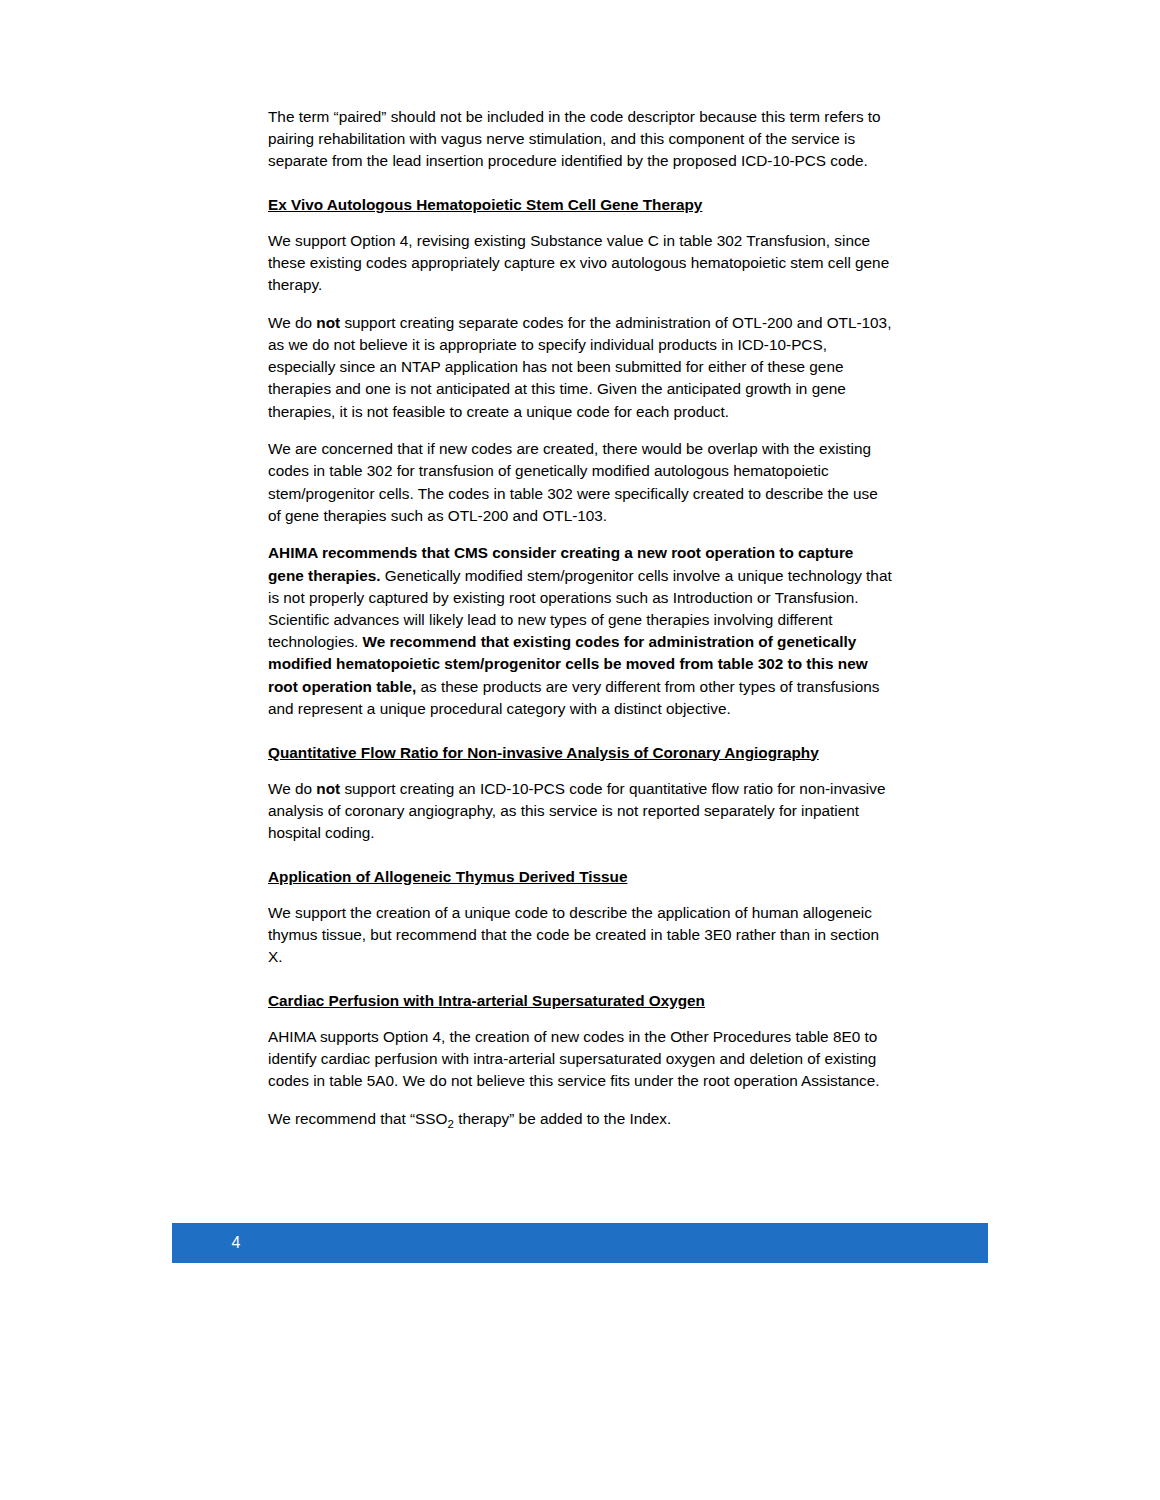The term “paired” should not be included in the code descriptor because this term refers to pairing rehabilitation with vagus nerve stimulation, and this component of the service is separate from the lead insertion procedure identified by the proposed ICD-10-PCS code.
Ex Vivo Autologous Hematopoietic Stem Cell Gene Therapy
We support Option 4, revising existing Substance value C in table 302 Transfusion, since these existing codes appropriately capture ex vivo autologous hematopoietic stem cell gene therapy.
We do not support creating separate codes for the administration of OTL-200 and OTL-103, as we do not believe it is appropriate to specify individual products in ICD-10-PCS, especially since an NTAP application has not been submitted for either of these gene therapies and one is not anticipated at this time. Given the anticipated growth in gene therapies, it is not feasible to create a unique code for each product.
We are concerned that if new codes are created, there would be overlap with the existing codes in table 302 for transfusion of genetically modified autologous hematopoietic stem/progenitor cells. The codes in table 302 were specifically created to describe the use of gene therapies such as OTL-200 and OTL-103.
AHIMA recommends that CMS consider creating a new root operation to capture gene therapies. Genetically modified stem/progenitor cells involve a unique technology that is not properly captured by existing root operations such as Introduction or Transfusion. Scientific advances will likely lead to new types of gene therapies involving different technologies. We recommend that existing codes for administration of genetically modified hematopoietic stem/progenitor cells be moved from table 302 to this new root operation table, as these products are very different from other types of transfusions and represent a unique procedural category with a distinct objective.
Quantitative Flow Ratio for Non-invasive Analysis of Coronary Angiography
We do not support creating an ICD-10-PCS code for quantitative flow ratio for non-invasive analysis of coronary angiography, as this service is not reported separately for inpatient hospital coding.
Application of Allogeneic Thymus Derived Tissue
We support the creation of a unique code to describe the application of human allogeneic thymus tissue, but recommend that the code be created in table 3E0 rather than in section X.
Cardiac Perfusion with Intra-arterial Supersaturated Oxygen
AHIMA supports Option 4, the creation of new codes in the Other Procedures table 8E0 to identify cardiac perfusion with intra-arterial supersaturated oxygen and deletion of existing codes in table 5A0. We do not believe this service fits under the root operation Assistance.
We recommend that “SSO2 therapy” be added to the Index.
4